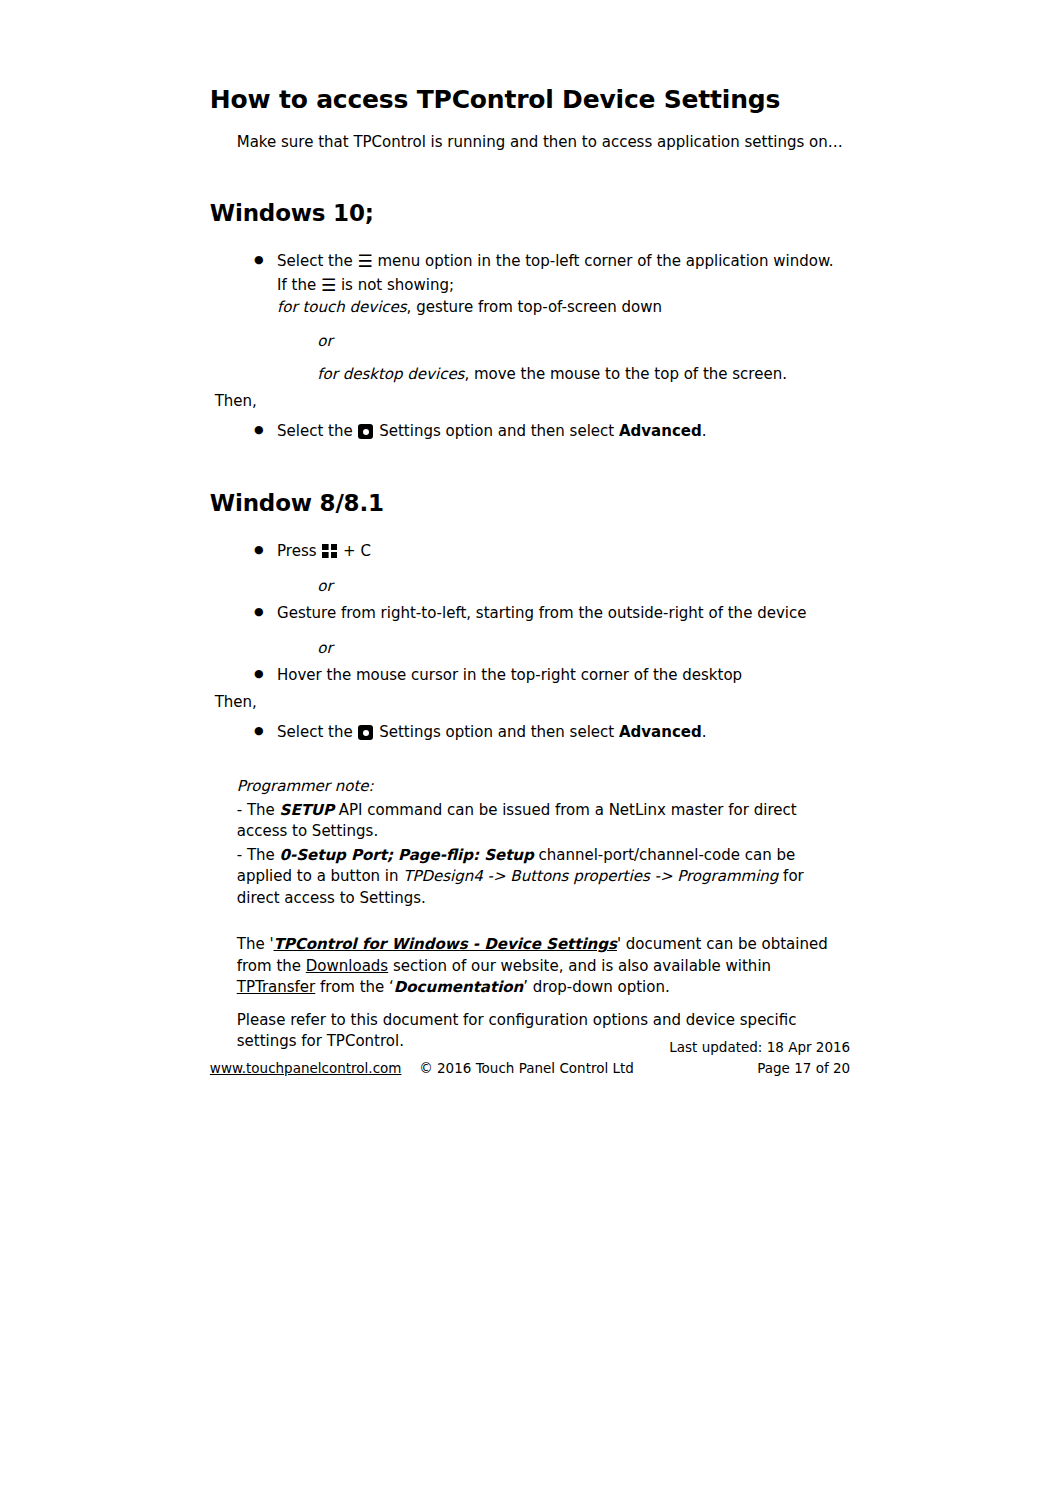How to access TPControl Device Settings
Make sure that TPControl is running and then to access application settings on…
Windows 10;
Select the ☰ menu option in the top-left corner of the application window.
If the ☰ is not showing;
for touch devices, gesture from top-of-screen down
or
for desktop devices, move the mouse to the top of the screen.
Then,
Select the Settings option and then select Advanced.
Window 8/8.1
Press + C
or
Gesture from right-to-left, starting from the outside-right of the device
or
Hover the mouse cursor in the top-right corner of the desktop
Then,
Select the Settings option and then select Advanced.
Programmer note:
- The SETUP API command can be issued from a NetLinx master for direct access to Settings.
- The 0-Setup Port; Page-flip: Setup channel-port/channel-code can be applied to a button in TPDesign4 -> Buttons properties -> Programming for direct access to Settings.
The 'TPControl for Windows - Device Settings' document can be obtained from the Downloads section of our website, and is also available within TPTransfer from the ‘Documentation’ drop-down option.
Please refer to this document for configuration options and device specific settings for TPControl.
Last updated: 18 Apr 2016
www.touchpanelcontrol.com
© 2016 Touch Panel Control Ltd
Page 17 of 20